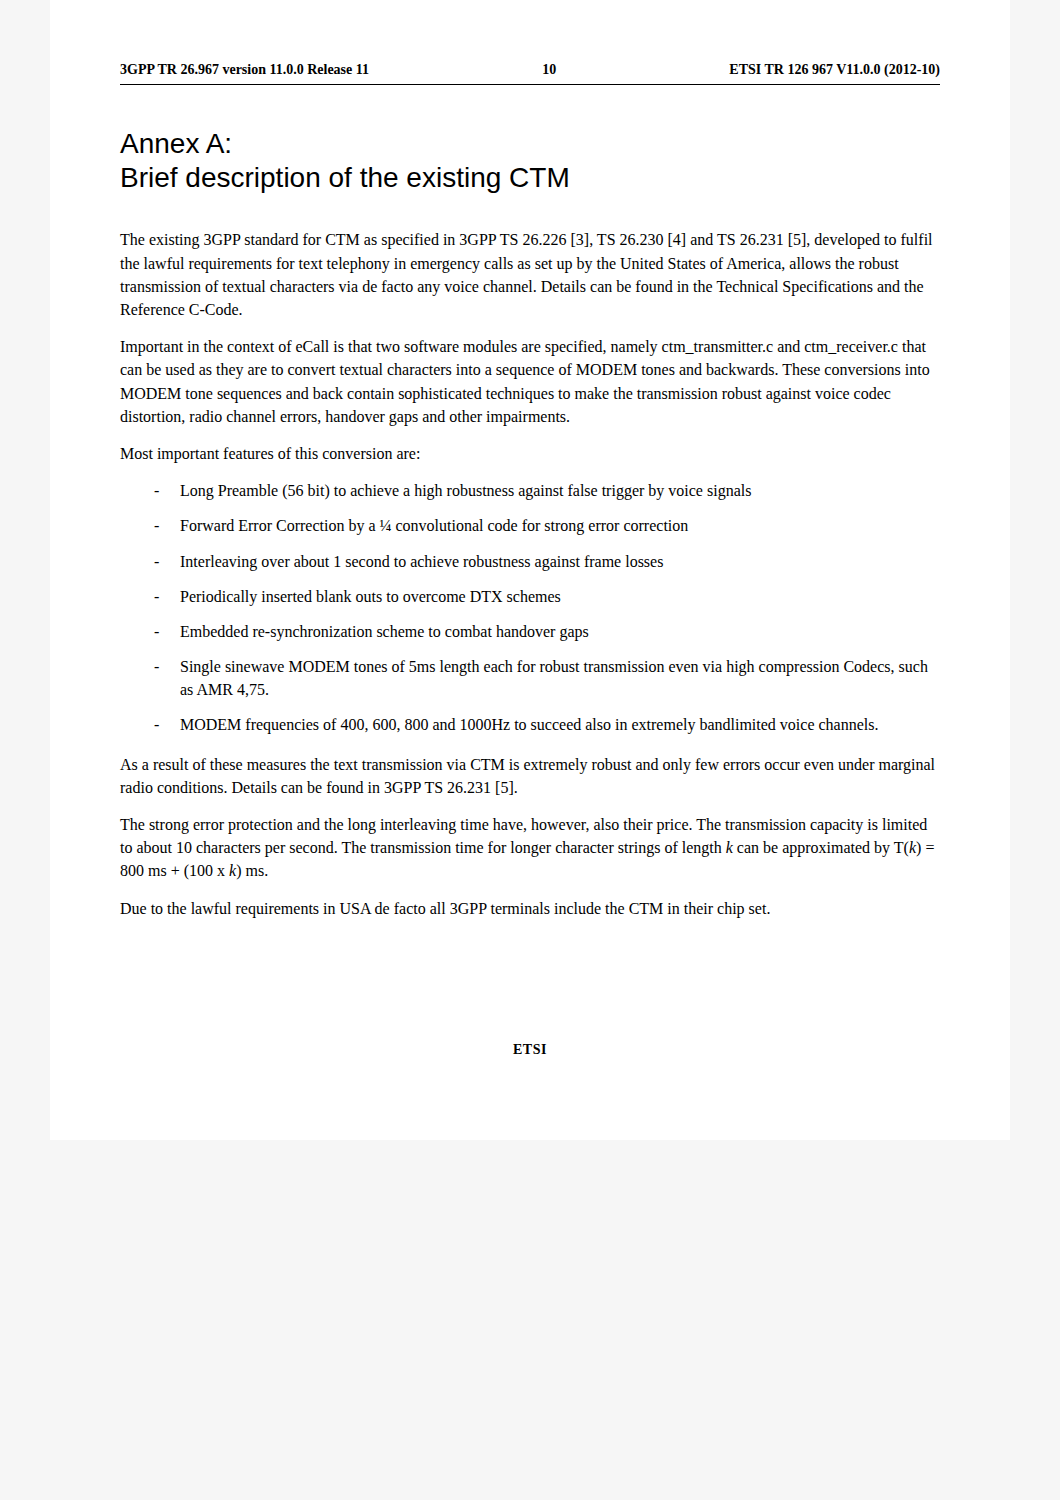3GPP TR 26.967 version 11.0.0 Release 11 10 ETSI TR 126 967 V11.0.0 (2012-10)
Annex A:
Brief description of the existing CTM
The existing 3GPP standard for CTM as specified in 3GPP TS 26.226 [3], TS 26.230 [4] and TS 26.231 [5], developed to fulfil the lawful requirements for text telephony in emergency calls as set up by the United States of America, allows the robust transmission of textual characters via de facto any voice channel. Details can be found in the Technical Specifications and the Reference C-Code.
Important in the context of eCall is that two software modules are specified, namely ctm_transmitter.c and ctm_receiver.c that can be used as they are to convert textual characters into a sequence of MODEM tones and backwards. These conversions into MODEM tone sequences and back contain sophisticated techniques to make the transmission robust against voice codec distortion, radio channel errors, handover gaps and other impairments.
Most important features of this conversion are:
Long Preamble (56 bit) to achieve a high robustness against false trigger by voice signals
Forward Error Correction by a ¼ convolutional code for strong error correction
Interleaving over about 1 second to achieve robustness against frame losses
Periodically inserted blank outs to overcome DTX schemes
Embedded re-synchronization scheme to combat handover gaps
Single sinewave MODEM tones of 5ms length each for robust transmission even via high compression Codecs, such as AMR 4,75.
MODEM frequencies of 400, 600, 800 and 1000Hz to succeed also in extremely bandlimited voice channels.
As a result of these measures the text transmission via CTM is extremely robust and only few errors occur even under marginal radio conditions. Details can be found in 3GPP TS 26.231 [5].
The strong error protection and the long interleaving time have, however, also their price. The transmission capacity is limited to about 10 characters per second. The transmission time for longer character strings of length k can be approximated by T(k) = 800 ms + (100 x k) ms.
Due to the lawful requirements in USA de facto all 3GPP terminals include the CTM in their chip set.
ETSI